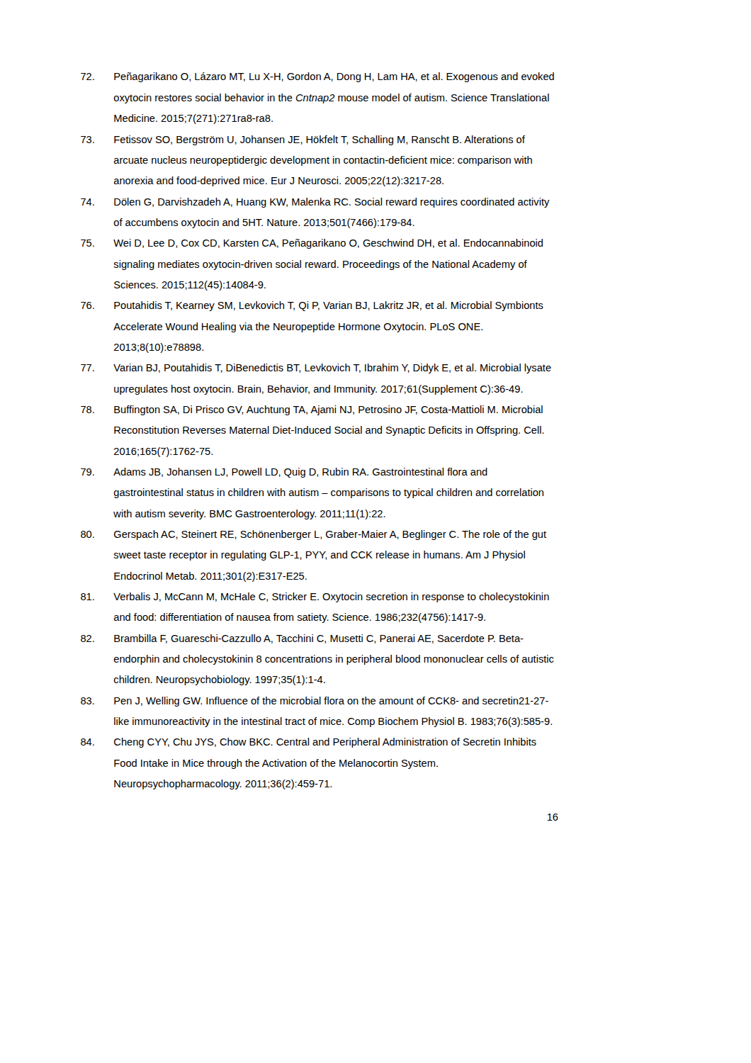Peñagarikano O, Lázaro MT, Lu X-H, Gordon A, Dong H, Lam HA, et al. Exogenous and evoked oxytocin restores social behavior in the Cntnap2 mouse model of autism. Science Translational Medicine. 2015;7(271):271ra8-ra8.
Fetissov SO, Bergström U, Johansen JE, Hökfelt T, Schalling M, Ranscht B. Alterations of arcuate nucleus neuropeptidergic development in contactin-deficient mice: comparison with anorexia and food-deprived mice. Eur J Neurosci. 2005;22(12):3217-28.
Dölen G, Darvishzadeh A, Huang KW, Malenka RC. Social reward requires coordinated activity of accumbens oxytocin and 5HT. Nature. 2013;501(7466):179-84.
Wei D, Lee D, Cox CD, Karsten CA, Peñagarikano O, Geschwind DH, et al. Endocannabinoid signaling mediates oxytocin-driven social reward. Proceedings of the National Academy of Sciences. 2015;112(45):14084-9.
Poutahidis T, Kearney SM, Levkovich T, Qi P, Varian BJ, Lakritz JR, et al. Microbial Symbionts Accelerate Wound Healing via the Neuropeptide Hormone Oxytocin. PLoS ONE. 2013;8(10):e78898.
Varian BJ, Poutahidis T, DiBenedictis BT, Levkovich T, Ibrahim Y, Didyk E, et al. Microbial lysate upregulates host oxytocin. Brain, Behavior, and Immunity. 2017;61(Supplement C):36-49.
Buffington SA, Di Prisco GV, Auchtung TA, Ajami NJ, Petrosino JF, Costa-Mattioli M. Microbial Reconstitution Reverses Maternal Diet-Induced Social and Synaptic Deficits in Offspring. Cell. 2016;165(7):1762-75.
Adams JB, Johansen LJ, Powell LD, Quig D, Rubin RA. Gastrointestinal flora and gastrointestinal status in children with autism – comparisons to typical children and correlation with autism severity. BMC Gastroenterology. 2011;11(1):22.
Gerspach AC, Steinert RE, Schönenberger L, Graber-Maier A, Beglinger C. The role of the gut sweet taste receptor in regulating GLP-1, PYY, and CCK release in humans. Am J Physiol Endocrinol Metab. 2011;301(2):E317-E25.
Verbalis J, McCann M, McHale C, Stricker E. Oxytocin secretion in response to cholecystokinin and food: differentiation of nausea from satiety. Science. 1986;232(4756):1417-9.
Brambilla F, Guareschi-Cazzullo A, Tacchini C, Musetti C, Panerai AE, Sacerdote P. Beta-endorphin and cholecystokinin 8 concentrations in peripheral blood mononuclear cells of autistic children. Neuropsychobiology. 1997;35(1):1-4.
Pen J, Welling GW. Influence of the microbial flora on the amount of CCK8- and secretin21-27-like immunoreactivity in the intestinal tract of mice. Comp Biochem Physiol B. 1983;76(3):585-9.
Cheng CYY, Chu JYS, Chow BKC. Central and Peripheral Administration of Secretin Inhibits Food Intake in Mice through the Activation of the Melanocortin System. Neuropsychopharmacology. 2011;36(2):459-71.
16